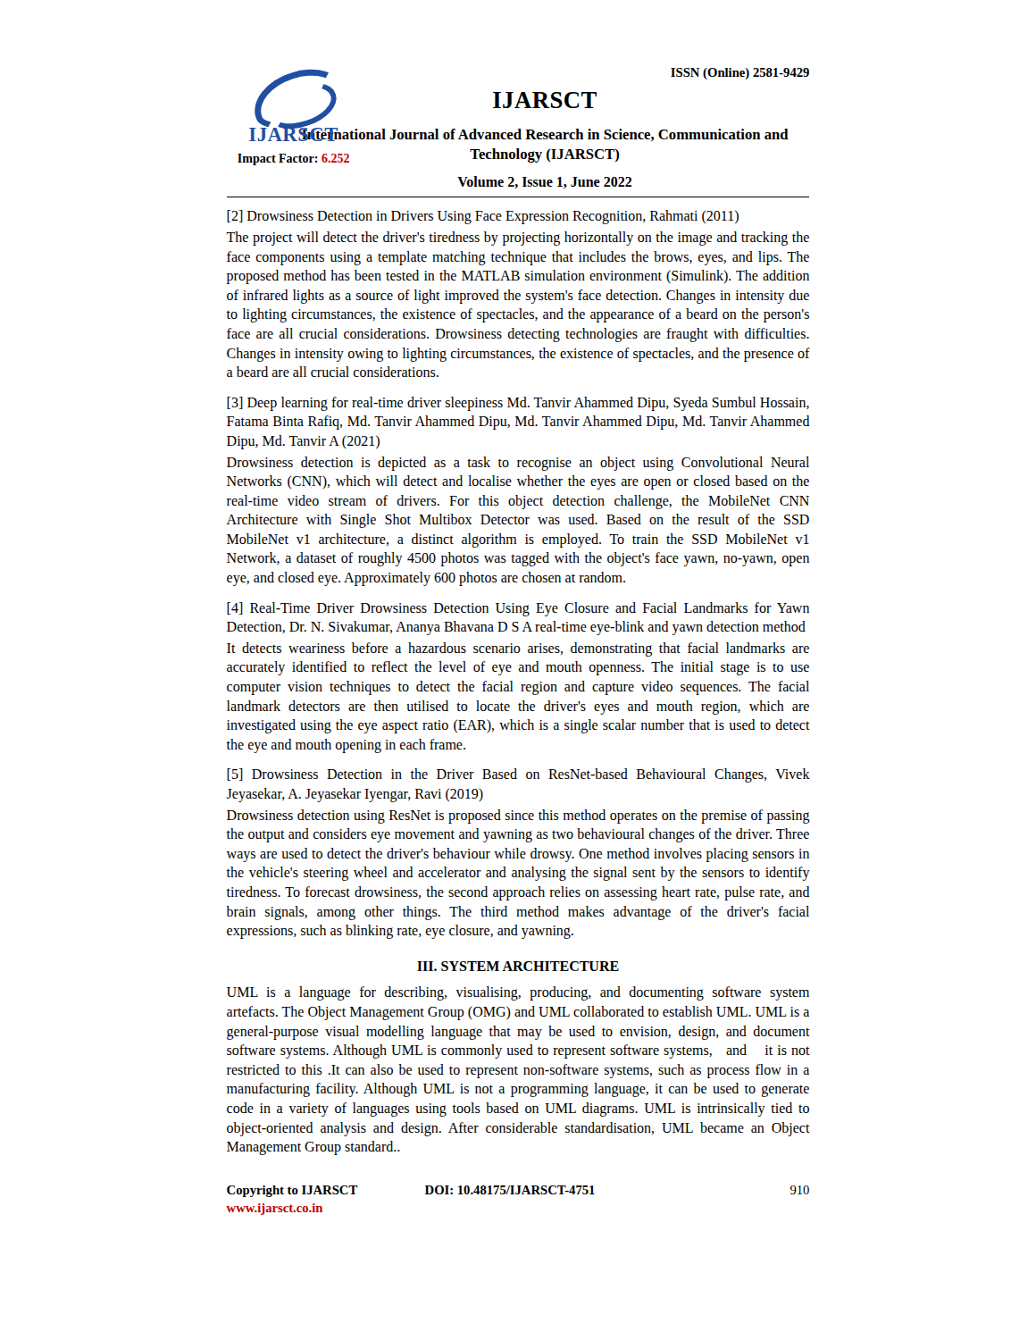IJARSCT
Impact Factor: 6.252
ISSN (Online) 2581-9429
IJARSCT
International Journal of Advanced Research in Science, Communication and Technology (IJARSCT)
Volume 2, Issue 1, June 2022
[2] Drowsiness Detection in Drivers Using Face Expression Recognition, Rahmati (2011)
The project will detect the driver's tiredness by projecting horizontally on the image and tracking the face components using a template matching technique that includes the brows, eyes, and lips. The proposed method has been tested in the MATLAB simulation environment (Simulink). The addition of infrared lights as a source of light improved the system's face detection. Changes in intensity due to lighting circumstances, the existence of spectacles, and the appearance of a beard on the person's face are all crucial considerations. Drowsiness detecting technologies are fraught with difficulties. Changes in intensity owing to lighting circumstances, the existence of spectacles, and the presence of a beard are all crucial considerations.
[3] Deep learning for real-time driver sleepiness Md. Tanvir Ahammed Dipu, Syeda Sumbul Hossain, Fatama Binta Rafiq, Md. Tanvir Ahammed Dipu, Md. Tanvir Ahammed Dipu, Md. Tanvir Ahammed Dipu, Md. Tanvir A (2021)
Drowsiness detection is depicted as a task to recognise an object using Convolutional Neural Networks (CNN), which will detect and localise whether the eyes are open or closed based on the real-time video stream of drivers. For this object detection challenge, the MobileNet CNN Architecture with Single Shot Multibox Detector was used. Based on the result of the SSD MobileNet v1 architecture, a distinct algorithm is employed. To train the SSD MobileNet v1 Network, a dataset of roughly 4500 photos was tagged with the object's face yawn, no-yawn, open eye, and closed eye. Approximately 600 photos are chosen at random.
[4] Real-Time Driver Drowsiness Detection Using Eye Closure and Facial Landmarks for Yawn Detection, Dr. N. Sivakumar, Ananya Bhavana D S A real-time eye-blink and yawn detection method
It detects weariness before a hazardous scenario arises, demonstrating that facial landmarks are accurately identified to reflect the level of eye and mouth openness. The initial stage is to use computer vision techniques to detect the facial region and capture video sequences. The facial landmark detectors are then utilised to locate the driver's eyes and mouth region, which are investigated using the eye aspect ratio (EAR), which is a single scalar number that is used to detect the eye and mouth opening in each frame.
[5] Drowsiness Detection in the Driver Based on ResNet-based Behavioural Changes, Vivek Jeyasekar, A. Jeyasekar Iyengar, Ravi (2019)
Drowsiness detection using ResNet is proposed since this method operates on the premise of passing the output and considers eye movement and yawning as two behavioural changes of the driver. Three ways are used to detect the driver's behaviour while drowsy. One method involves placing sensors in the vehicle's steering wheel and accelerator and analysing the signal sent by the sensors to identify tiredness. To forecast drowsiness, the second approach relies on assessing heart rate, pulse rate, and brain signals, among other things. The third method makes advantage of the driver's facial expressions, such as blinking rate, eye closure, and yawning.
III. SYSTEM ARCHITECTURE
UML is a language for describing, visualising, producing, and documenting software system artefacts. The Object Management Group (OMG) and UML collaborated to establish UML. UML is a general-purpose visual modelling language that may be used to envision, design, and document software systems. Although UML is commonly used to represent software systems, and it is not restricted to this .It can also be used to represent non-software systems, such as process flow in a manufacturing facility. Although UML is not a programming language, it can be used to generate code in a variety of languages using tools based on UML diagrams. UML is intrinsically tied to object-oriented analysis and design. After considerable standardisation, UML became an Object Management Group standard..
| Copyright to IJARSCT www.ijarsct.co.in | DOI: 10.48175/IJARSCT-4751 | 910 |